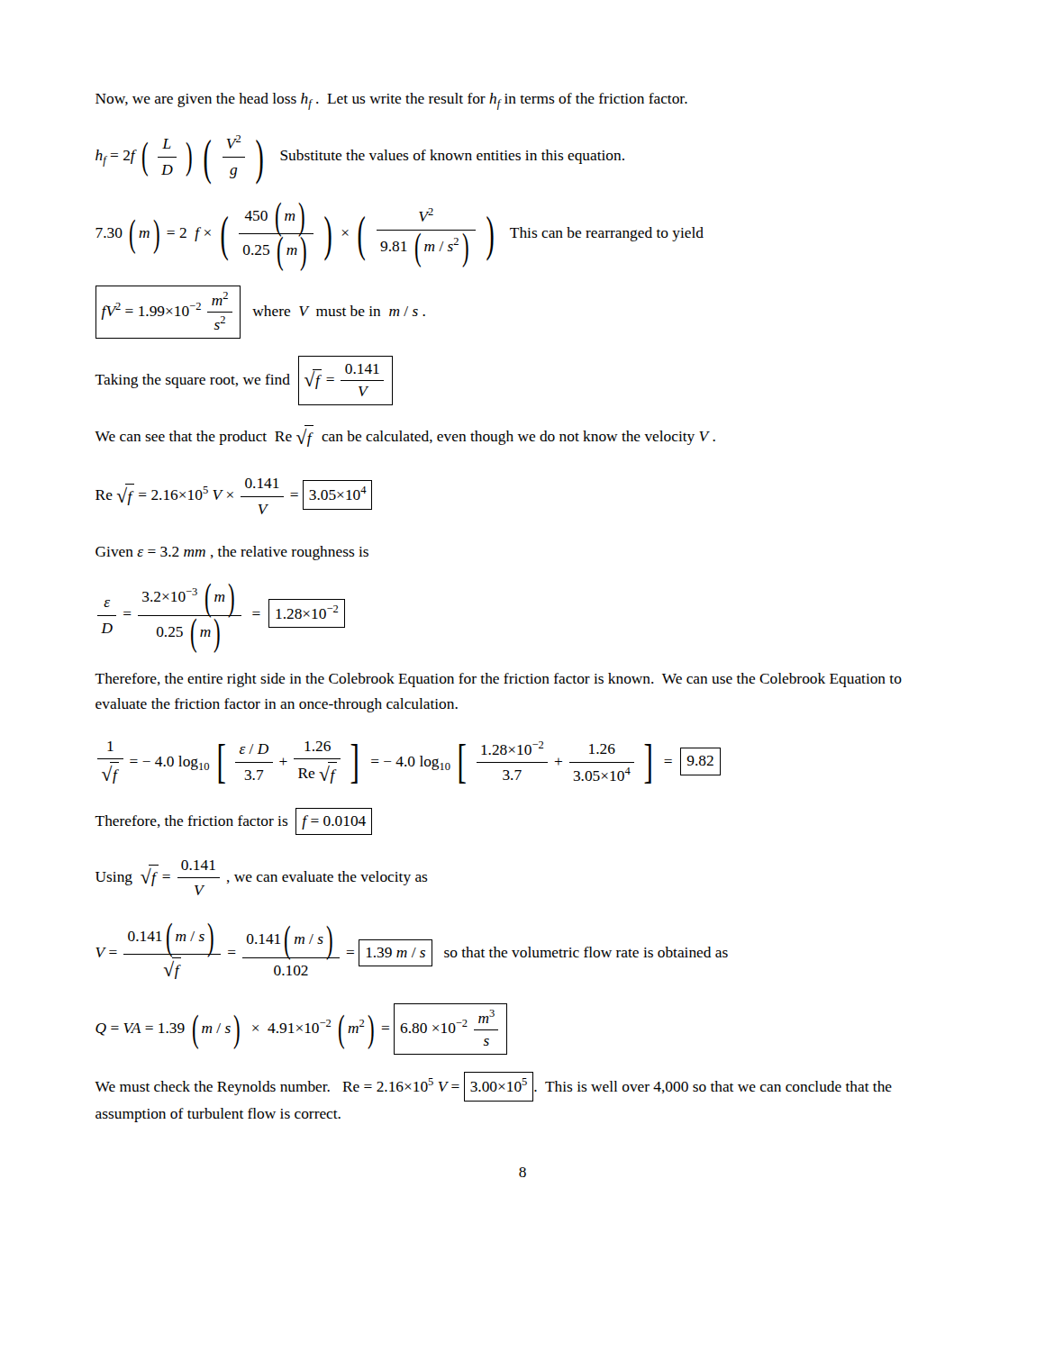Now, we are given the head loss hf . Let us write the result for hf in terms of the friction factor.
hf = 2f ( LD ) ( V2 g ) Substitute the values of known entities in this equation.
7.30 (m) = 2 f × ( 450 (m) 0.25 (m) ) × ( V29.81 (m / s2) ) This can be rearranged to yield
fV2 = 1.99×10−2 m2 s2 where V must be in m / s .
Taking the square root, we find √f = 0.141 V
We can see that the product Re √f can be calculated, even though we do not know the velocity V .
Re √f = 2.16×105 V × 0.141 V = 3.05×104
Given ε = 3.2 mm , the relative roughness is
εD = 3.2×10−3 (m) 0.25 (m) = 1.28×10−2
Therefore, the entire right side in the Colebrook Equation for the friction factor is known. We can use the Colebrook Equation to evaluate the friction factor in an once-through calculation.
1√f = − 4.0 log10 [ ε / D 3.7 + 1.26 Re √f ] = − 4.0 log10 [ 1.28×10−23.7 + 1.263.05×104 ] = 9.82
Therefore, the friction factor is f = 0.0104
Using √f = 0.141 V , we can evaluate the velocity as
V = 0.141(m / s)√f = 0.141(m / s) 0.102 = 1.39 m / s so that the volumetric flow rate is obtained as
Q = VA = 1.39 (m / s) × 4.91×10−2 (m2) = 6.80 ×10−2 m3 s
We must check the Reynolds number. Re = 2.16×105 V = 3.00×105. This is well over 4,000 so that we can conclude that the assumption of turbulent flow is correct.
8